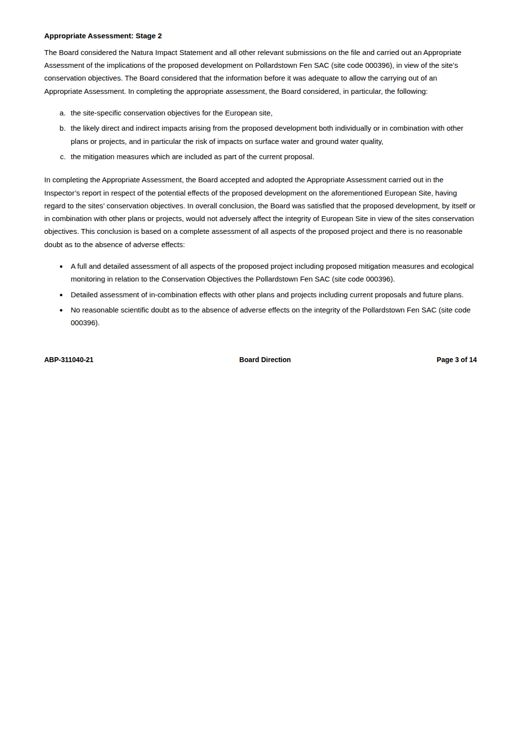Appropriate Assessment: Stage 2
The Board considered the Natura Impact Statement and all other relevant submissions on the file and carried out an Appropriate Assessment of the implications of the proposed development on Pollardstown Fen SAC (site code 000396), in view of the site’s conservation objectives. The Board considered that the information before it was adequate to allow the carrying out of an Appropriate Assessment. In completing the appropriate assessment, the Board considered, in particular, the following:
the site-specific conservation objectives for the European site,
the likely direct and indirect impacts arising from the proposed development both individually or in combination with other plans or projects, and in particular the risk of impacts on surface water and ground water quality,
the mitigation measures which are included as part of the current proposal.
In completing the Appropriate Assessment, the Board accepted and adopted the Appropriate Assessment carried out in the Inspector’s report in respect of the potential effects of the proposed development on the aforementioned European Site, having regard to the sites’ conservation objectives. In overall conclusion, the Board was satisfied that the proposed development, by itself or in combination with other plans or projects, would not adversely affect the integrity of European Site in view of the sites conservation objectives. This conclusion is based on a complete assessment of all aspects of the proposed project and there is no reasonable doubt as to the absence of adverse effects:
A full and detailed assessment of all aspects of the proposed project including proposed mitigation measures and ecological monitoring in relation to the Conservation Objectives the Pollardstown Fen SAC (site code 000396).
Detailed assessment of in-combination effects with other plans and projects including current proposals and future plans.
No reasonable scientific doubt as to the absence of adverse effects on the integrity of the Pollardstown Fen SAC (site code 000396).
ABP-311040-21 Board Direction Page 3 of 14